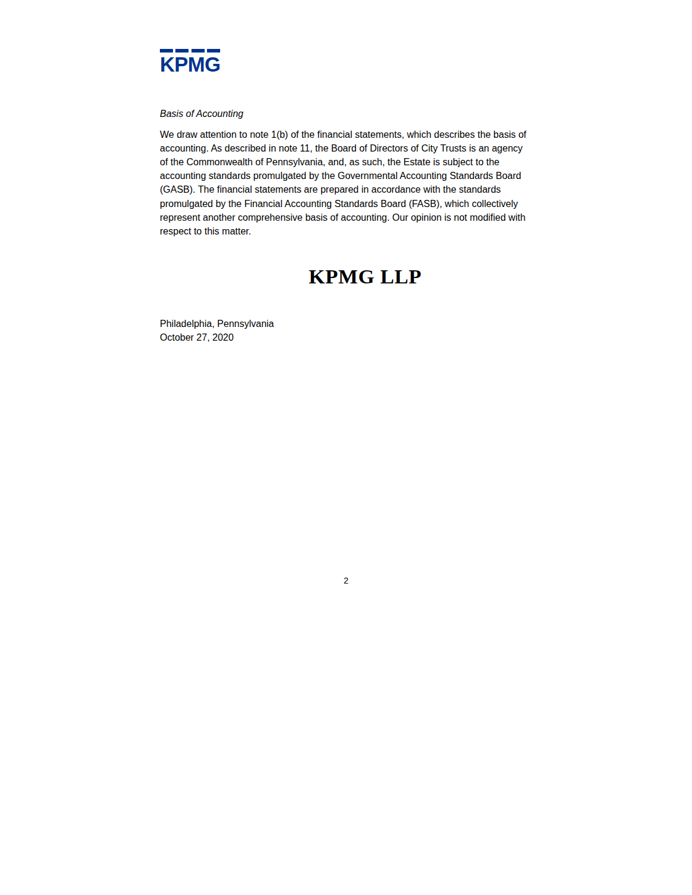KPMG
Basis of Accounting
We draw attention to note 1(b) of the financial statements, which describes the basis of accounting. As described in note 11, the Board of Directors of City Trusts is an agency of the Commonwealth of Pennsylvania, and, as such, the Estate is subject to the accounting standards promulgated by the Governmental Accounting Standards Board (GASB). The financial statements are prepared in accordance with the standards promulgated by the Financial Accounting Standards Board (FASB), which collectively represent another comprehensive basis of accounting. Our opinion is not modified with respect to this matter.
KPMG LLP
Philadelphia, Pennsylvania
October 27, 2020
2